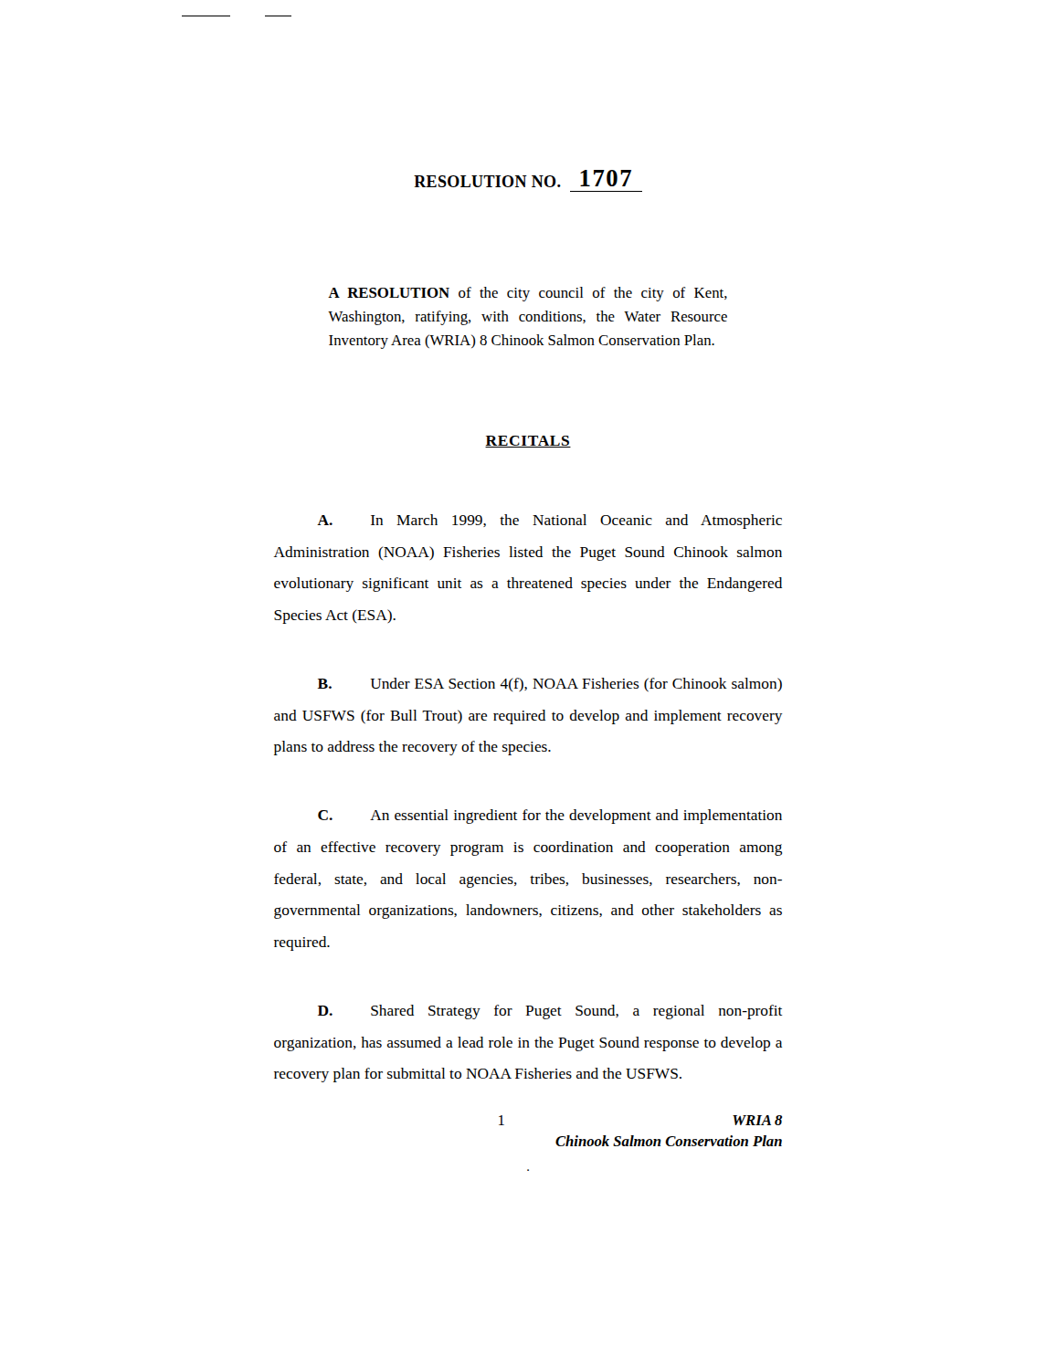RESOLUTION NO. 1707
A RESOLUTION of the city council of the city of Kent, Washington, ratifying, with conditions, the Water Resource Inventory Area (WRIA) 8 Chinook Salmon Conservation Plan.
RECITALS
A. In March 1999, the National Oceanic and Atmospheric Administration (NOAA) Fisheries listed the Puget Sound Chinook salmon evolutionary significant unit as a threatened species under the Endangered Species Act (ESA).
B. Under ESA Section 4(f), NOAA Fisheries (for Chinook salmon) and USFWS (for Bull Trout) are required to develop and implement recovery plans to address the recovery of the species.
C. An essential ingredient for the development and implementation of an effective recovery program is coordination and cooperation among federal, state, and local agencies, tribes, businesses, researchers, non-governmental organizations, landowners, citizens, and other stakeholders as required.
D. Shared Strategy for Puget Sound, a regional non-profit organization, has assumed a lead role in the Puget Sound response to develop a recovery plan for submittal to NOAA Fisheries and the USFWS.
1
WRIA 8 Chinook Salmon Conservation Plan
.